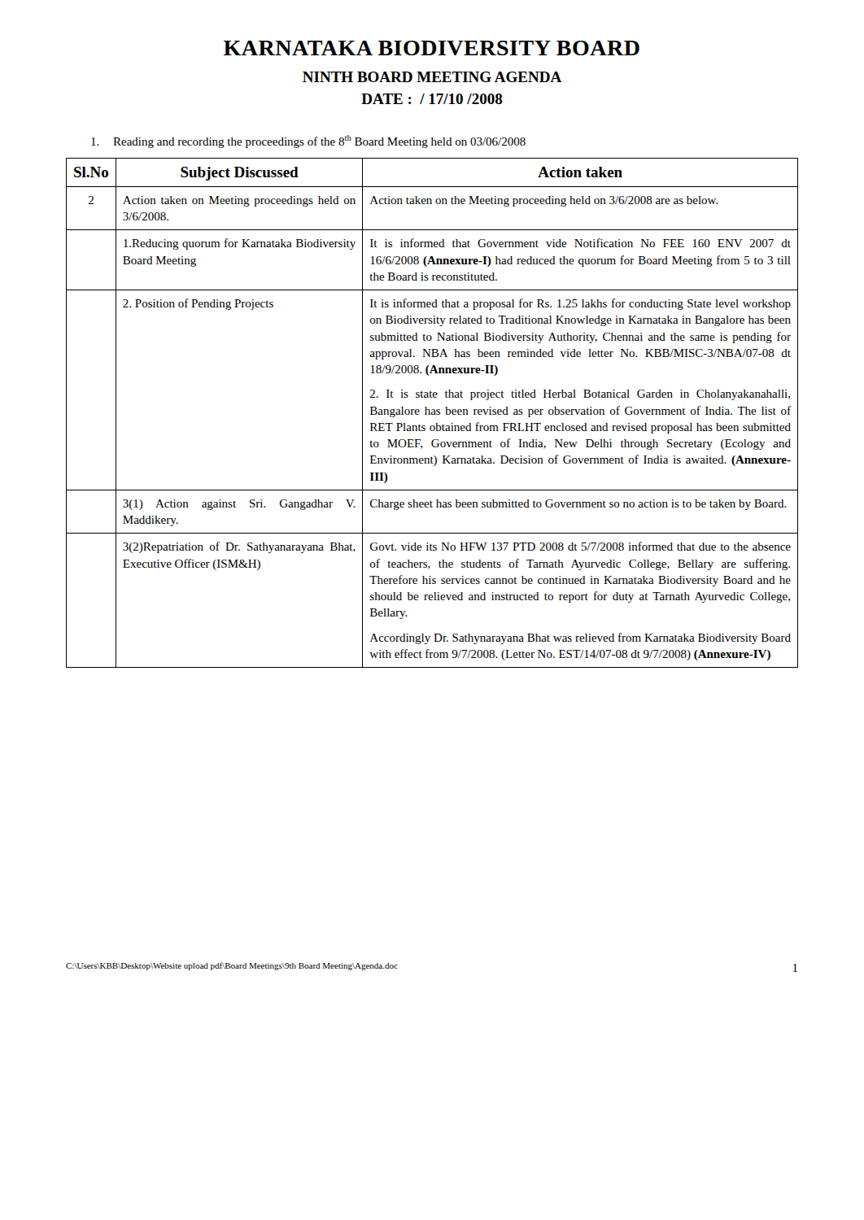KARNATAKA BIODIVERSITY BOARD
NINTH BOARD MEETING AGENDA
DATE : / 17/10 /2008
1. Reading and recording the proceedings of the 8th Board Meeting held on 03/06/2008
| Sl.No | Subject Discussed | Action taken |
| --- | --- | --- |
| 2 | Action taken on Meeting proceedings held on 3/6/2008. | Action taken on the Meeting proceeding held on 3/6/2008 are as below. |
| | 1.Reducing quorum for Karnataka Biodiversity Board Meeting | It is informed that Government vide Notification No FEE 160 ENV 2007 dt 16/6/2008 (Annexure-I) had reduced the quorum for Board Meeting from 5 to 3 till the Board is reconstituted. |
| | 2. Position of Pending Projects | It is informed that a proposal for Rs. 1.25 lakhs for conducting State level workshop on Biodiversity related to Traditional Knowledge in Karnataka in Bangalore has been submitted to National Biodiversity Authority, Chennai and the same is pending for approval. NBA has been reminded vide letter No. KBB/MISC-3/NBA/07-08 dt 18/9/2008. (Annexure-II) 2. It is state that project titled Herbal Botanical Garden in Cholanyakanahalli, Bangalore has been revised as per observation of Government of India. The list of RET Plants obtained from FRLHT enclosed and revised proposal has been submitted to MOEF, Government of India, New Delhi through Secretary (Ecology and Environment) Karnataka. Decision of Government of India is awaited. (Annexure-III) |
| | 3(1) Action against Sri. Gangadhar V. Maddikery. | Charge sheet has been submitted to Government so no action is to be taken by Board. |
| | 3(2)Repatriation of Dr. Sathyanarayana Bhat, Executive Officer (ISM&H) | Govt. vide its No HFW 137 PTD 2008 dt 5/7/2008 informed that due to the absence of teachers, the students of Tarnath Ayurvedic College, Bellary are suffering. Therefore his services cannot be continued in Karnataka Biodiversity Board and he should be relieved and instructed to report for duty at Tarnath Ayurvedic College, Bellary. Accordingly Dr. Sathynarayana Bhat was relieved from Karnataka Biodiversity Board with effect from 9/7/2008. (Letter No. EST/14/07-08 dt 9/7/2008) (Annexure-IV) |
C:\Users\KBB\Desktop\Website upload pdf\Board Meetings\9th Board Meeting\Agenda.doc 1